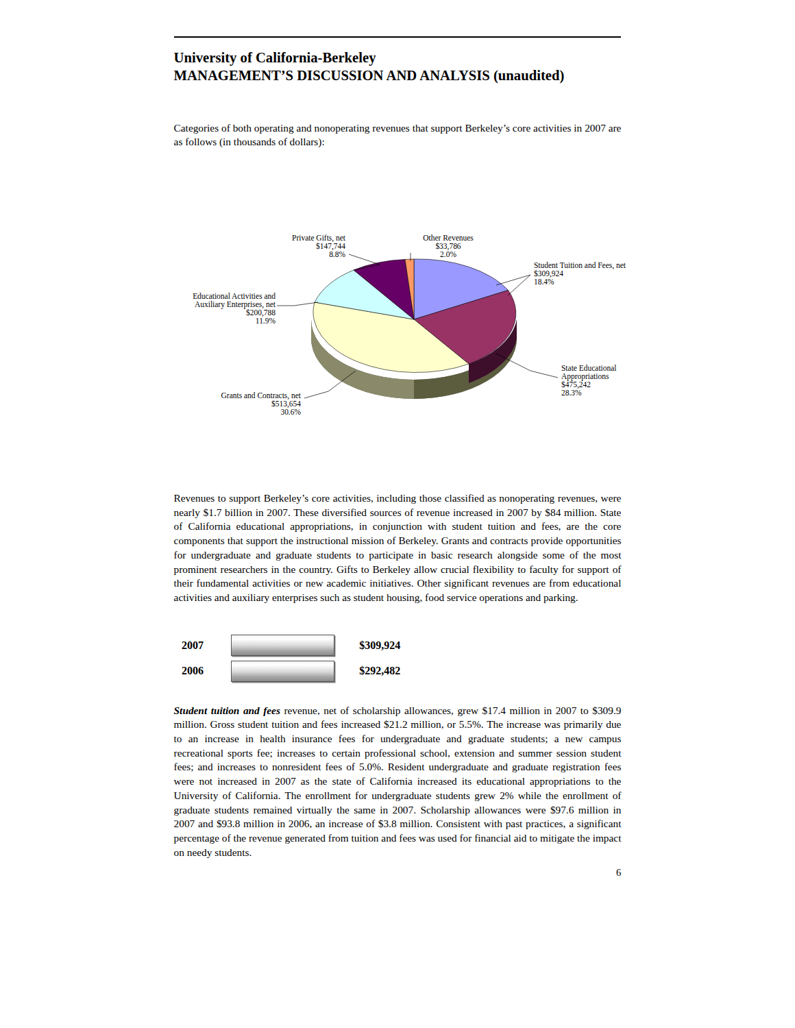University of California-BerkeleyMANAGEMENT’S DISCUSSION AND ANALYSIS (unaudited)
Categories of both operating and nonoperating revenues that support Berkeley’s core activities in 2007 are as follows (in thousands of dollars):
Private Gifts, net $147,744 8.8% Other Revenues $33,786 2.0% Student Tuition and Fees, net $309,924 18.4% Educational Activities and Auxiliary Enterprises, net $200,788 11.9% State Educational Appropriations $475,242 28.3% Grants and Contracts, net $513,654 30.6%
Revenues to support Berkeley’s core activities, including those classified as nonoperating revenues, were nearly $1.7 billion in 2007. These diversified sources of revenue increased in 2007 by $84 million. State of California educational appropriations, in conjunction with student tuition and fees, are the core components that support the instructional mission of Berkeley. Grants and contracts provide opportunities for undergraduate and graduate students to participate in basic research alongside some of the most prominent researchers in the country. Gifts to Berkeley allow crucial flexibility to faculty for support of their fundamental activities or new academic initiatives. Other significant revenues are from educational activities and auxiliary enterprises such as student housing, food service operations and parking.
| 2007 | | $309,924 |
| 2006 | | $292,482 |
Student tuition and fees revenue, net of scholarship allowances, grew $17.4 million in 2007 to $309.9 million. Gross student tuition and fees increased $21.2 million, or 5.5%. The increase was primarily due to an increase in health insurance fees for undergraduate and graduate students; a new campus recreational sports fee; increases to certain professional school, extension and summer session student fees; and increases to nonresident fees of 5.0%. Resident undergraduate and graduate registration fees were not increased in 2007 as the state of California increased its educational appropriations to the University of California. The enrollment for undergraduate students grew 2% while the enrollment of graduate students remained virtually the same in 2007. Scholarship allowances were $97.6 million in 2007 and $93.8 million in 2006, an increase of $3.8 million. Consistent with past practices, a significant percentage of the revenue generated from tuition and fees was used for financial aid to mitigate the impact on needy students.
6